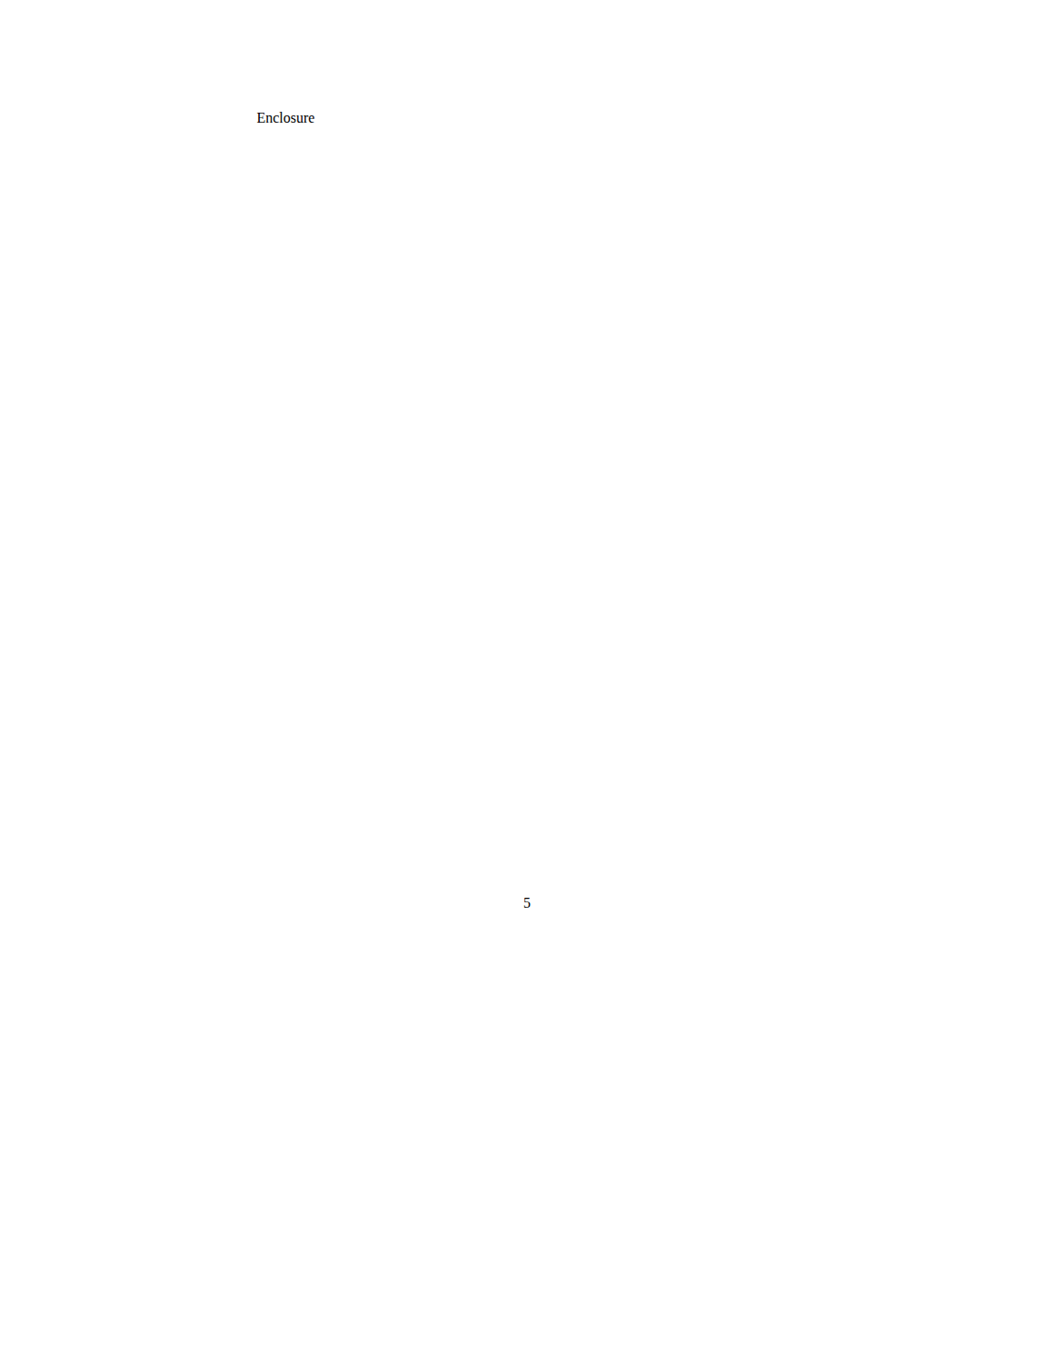Enclosure
5